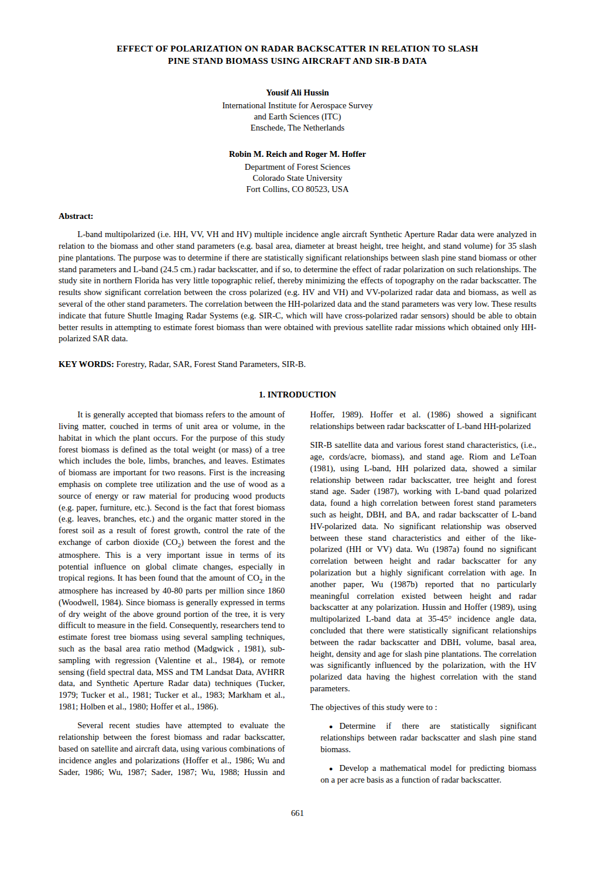Effect of Polarization on Radar Backscatter in Relation to Slash
Pine Stand Biomass Using Aircraft and SIR-B Data
Yousif Ali Hussin
International Institute for Aerospace Survey
and Earth Sciences (ITC)
Enschede, The Netherlands
Robin M. Reich and Roger M. Hoffer
Department of Forest Sciences
Colorado State University
Fort Collins, CO 80523, USA
Abstract:
L-band multipolarized (i.e. HH, VV, VH and HV) multiple incidence angle aircraft Synthetic Aperture Radar data were analyzed in relation to the biomass and other stand parameters (e.g. basal area, diameter at breast height, tree height, and stand volume) for 35 slash pine plantations. The purpose was to determine if there are statistically significant relationships between slash pine stand biomass or other stand parameters and L-band (24.5 cm.) radar backscatter, and if so, to determine the effect of radar polarization on such relationships. The study site in northern Florida has very little topographic relief, thereby minimizing the effects of topography on the radar backscatter. The results show significant correlation between the cross polarized (e.g. HV and VH) and VV-polarized radar data and biomass, as well as several of the other stand parameters. The correlation between the HH-polarized data and the stand parameters was very low. These results indicate that future Shuttle Imaging Radar Systems (e.g. SIR-C, which will have cross-polarized radar sensors) should be able to obtain better results in attempting to estimate forest biomass than were obtained with previous satellite radar missions which obtained only HH- polarized SAR data.
KEY WORDS: Forestry, Radar, SAR, Forest Stand Parameters, SIR-B.
1. INTRODUCTION
It is generally accepted that biomass refers to the amount of living matter, couched in terms of unit area or volume, in the habitat in which the plant occurs. For the purpose of this study forest biomass is defined as the total weight (or mass) of a tree which includes the bole, limbs, branches, and leaves. Estimates of biomass are important for two reasons. First is the increasing emphasis on complete tree utilization and the use of wood as a source of energy or raw material for producing wood products (e.g. paper, furniture, etc.). Second is the fact that forest biomass (e.g. leaves, branches, etc.) and the organic matter stored in the forest soil as a result of forest growth, control the rate of the exchange of carbon dioxide (CO2) between the forest and the atmosphere. This is a very important issue in terms of its potential influence on global climate changes, especially in tropical regions. It has been found that the amount of CO2 in the atmosphere has increased by 40-80 parts per million since 1860 (Woodwell, 1984). Since biomass is generally expressed in terms of dry weight of the above ground portion of the tree, it is very difficult to measure in the field. Consequently, researchers tend to estimate forest tree biomass using several sampling techniques, such as the basal area ratio method (Madgwick , 1981), sub-sampling with regression (Valentine et al., 1984), or remote sensing (field spectral data, MSS and TM Landsat Data, AVHRR data, and Synthetic Aperture Radar data) techniques (Tucker, 1979; Tucker et al., 1981; Tucker et al., 1983; Markham et al., 1981; Holben et al., 1980; Hoffer et al., 1986).
Several recent studies have attempted to evaluate the relationship between the forest biomass and radar backscatter, based on satellite and aircraft data, using various combinations of incidence angles and polarizations (Hoffer et al., 1986; Wu and Sader, 1986; Wu, 1987; Sader, 1987; Wu, 1988; Hussin and Hoffer, 1989). Hoffer et al. (1986) showed a significant relationships between radar backscatter of L-band HH-polarized
SIR-B satellite data and various forest stand characteristics, (i.e., age, cords/acre, biomass), and stand age. Riom and LeToan (1981), using L-band, HH polarized data, showed a similar relationship between radar backscatter, tree height and forest stand age. Sader (1987), working with L-band quad polarized data, found a high correlation between forest stand parameters such as height, DBH, and BA, and radar backscatter of L-band HV-polarized data. No significant relationship was observed between these stand characteristics and either of the like-polarized (HH or VV) data. Wu (1987a) found no significant correlation between height and radar backscatter for any polarization but a highly significant correlation with age. In another paper, Wu (1987b) reported that no particularly meaningful correlation existed between height and radar backscatter at any polarization. Hussin and Hoffer (1989), using multipolarized L-band data at 35-45° incidence angle data, concluded that there were statistically significant relationships between the radar backscatter and DBH, volume, basal area, height, density and age for slash pine plantations. The correlation was significantly influenced by the polarization, with the HV polarized data having the highest correlation with the stand parameters.
The objectives of this study were to :
Determine if there are statistically significant relationships between radar backscatter and slash pine stand biomass.
Develop a mathematical model for predicting biomass on a per acre basis as a function of radar backscatter.
661